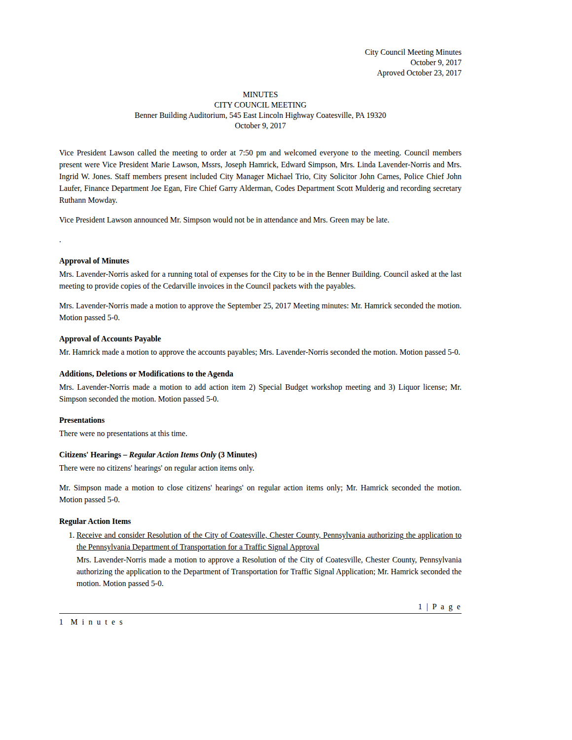City Council Meeting Minutes
October 9, 2017
Aproved October 23, 2017
MINUTES
CITY COUNCIL MEETING
Benner Building Auditorium, 545 East Lincoln Highway Coatesville, PA 19320
October 9, 2017
Vice President Lawson called the meeting to order at 7:50 pm and welcomed everyone to the meeting. Council members present were Vice President Marie Lawson, Mssrs, Joseph Hamrick, Edward Simpson, Mrs. Linda Lavender-Norris and Mrs. Ingrid W. Jones. Staff members present included City Manager Michael Trio, City Solicitor John Carnes, Police Chief John Laufer, Finance Department Joe Egan, Fire Chief Garry Alderman, Codes Department Scott Mulderig and recording secretary Ruthann Mowday.
Vice President Lawson announced Mr. Simpson would not be in attendance and Mrs. Green may be late.
.
Approval of Minutes
Mrs. Lavender-Norris asked for a running total of expenses for the City to be in the Benner Building. Council asked at the last meeting to provide copies of the Cedarville invoices in the Council packets with the payables.
Mrs. Lavender-Norris made a motion to approve the September 25, 2017 Meeting minutes: Mr. Hamrick seconded the motion. Motion passed 5-0.
Approval of Accounts Payable
Mr. Hamrick made a motion to approve the accounts payables; Mrs. Lavender-Norris seconded the motion. Motion passed 5-0.
Additions, Deletions or Modifications to the Agenda
Mrs. Lavender-Norris made a motion to add action item 2) Special Budget workshop meeting and 3) Liquor license; Mr. Simpson seconded the motion. Motion passed 5-0.
Presentations
There were no presentations at this time.
Citizens' Hearings – Regular Action Items Only (3 Minutes)
There were no citizens' hearings' on regular action items only.
Mr. Simpson made a motion to close citizens' hearings' on regular action items only; Mr. Hamrick seconded the motion. Motion passed 5-0.
Regular Action Items
Receive and consider Resolution of the City of Coatesville, Chester County, Pennsylvania authorizing the application to the Pennsylvania Department of Transportation for a Traffic Signal Approval
Mrs. Lavender-Norris made a motion to approve a Resolution of the City of Coatesville, Chester County, Pennsylvania authorizing the application to the Department of Transportation for Traffic Signal Application; Mr. Hamrick seconded the motion. Motion passed 5-0.
1 M i n u t e s 1 | P a g e